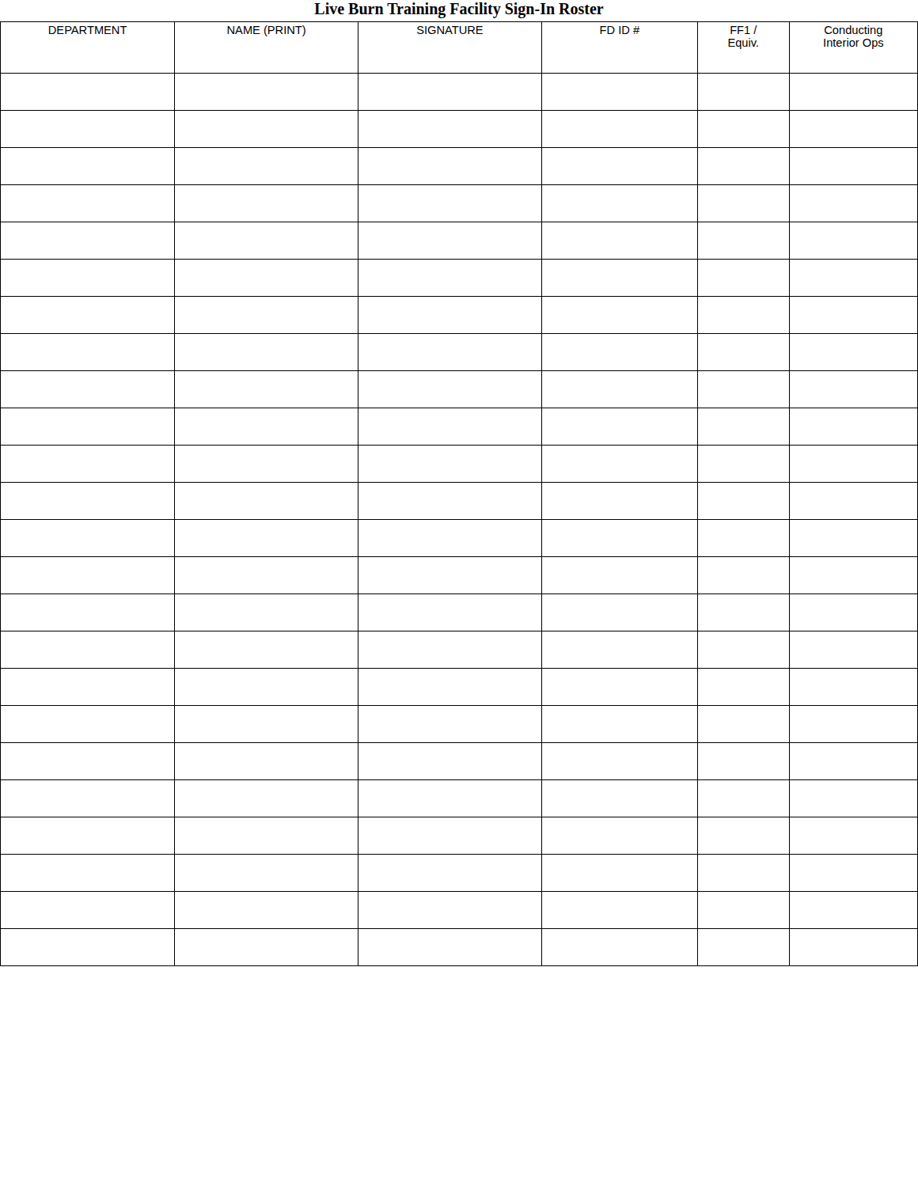Live Burn Training Facility Sign-In Roster
| DEPARTMENT | NAME (PRINT) | SIGNATURE | FD ID # | FF1 / Equiv. | Conducting Interior Ops |
| --- | --- | --- | --- | --- | --- |